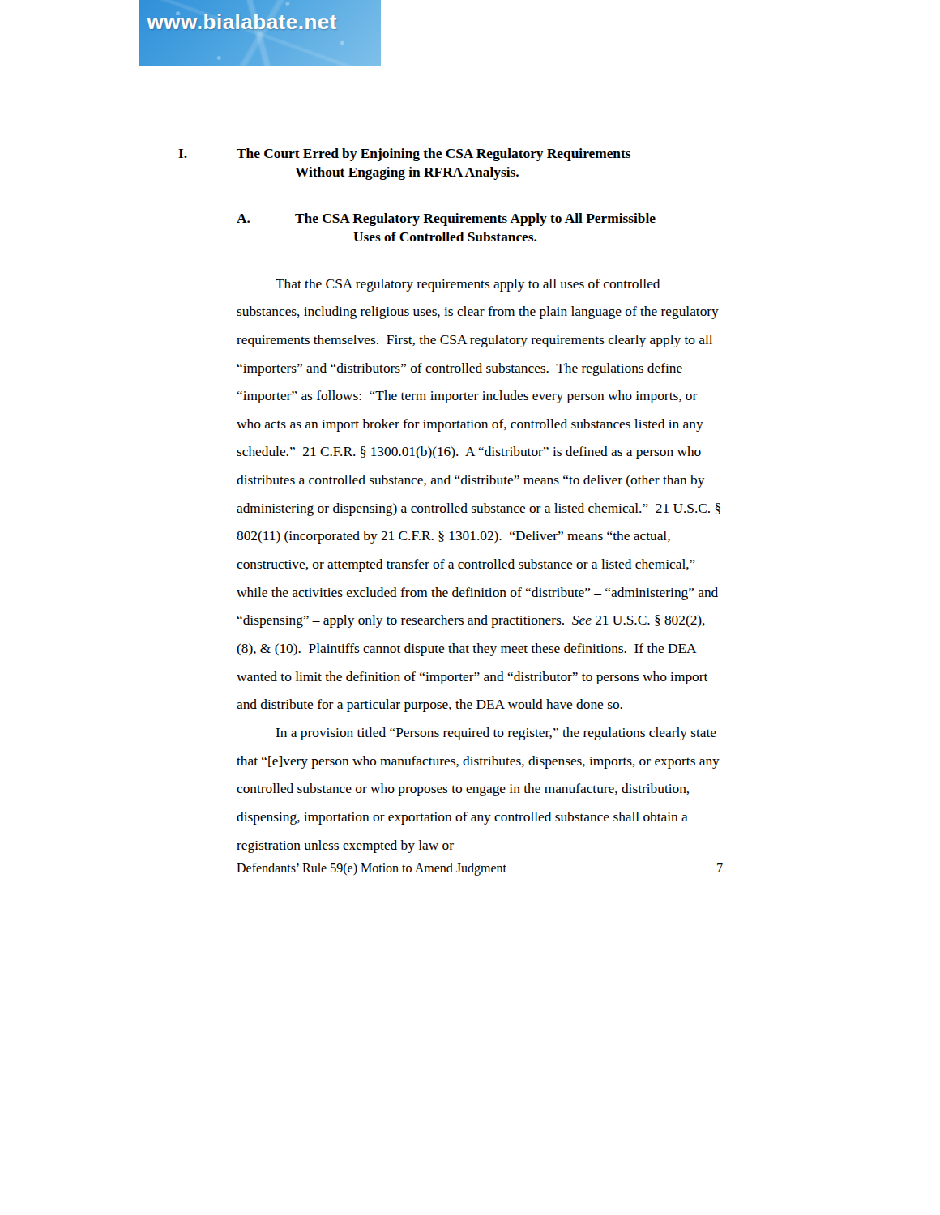www.bialabate.net
I. The Court Erred by Enjoining the CSA Regulatory Requirements Without Engaging in RFRA Analysis.
A. The CSA Regulatory Requirements Apply to All Permissible Uses of Controlled Substances.
That the CSA regulatory requirements apply to all uses of controlled substances, including religious uses, is clear from the plain language of the regulatory requirements themselves. First, the CSA regulatory requirements clearly apply to all “importers” and “distributors” of controlled substances. The regulations define “importer” as follows: “The term importer includes every person who imports, or who acts as an import broker for importation of, controlled substances listed in any schedule.” 21 C.F.R. § 1300.01(b)(16). A “distributor” is defined as a person who distributes a controlled substance, and “distribute” means “to deliver (other than by administering or dispensing) a controlled substance or a listed chemical.” 21 U.S.C. § 802(11) (incorporated by 21 C.F.R. § 1301.02). “Deliver” means “the actual, constructive, or attempted transfer of a controlled substance or a listed chemical,” while the activities excluded from the definition of “distribute” – “administering” and “dispensing” – apply only to researchers and practitioners. See 21 U.S.C. § 802(2), (8), & (10). Plaintiffs cannot dispute that they meet these definitions. If the DEA wanted to limit the definition of “importer” and “distributor” to persons who import and distribute for a particular purpose, the DEA would have done so.
In a provision titled “Persons required to register,” the regulations clearly state that “[e]very person who manufactures, distributes, dispenses, imports, or exports any controlled substance or who proposes to engage in the manufacture, distribution, dispensing, importation or exportation of any controlled substance shall obtain a registration unless exempted by law or
Defendants’ Rule 59(e) Motion to Amend Judgment 7